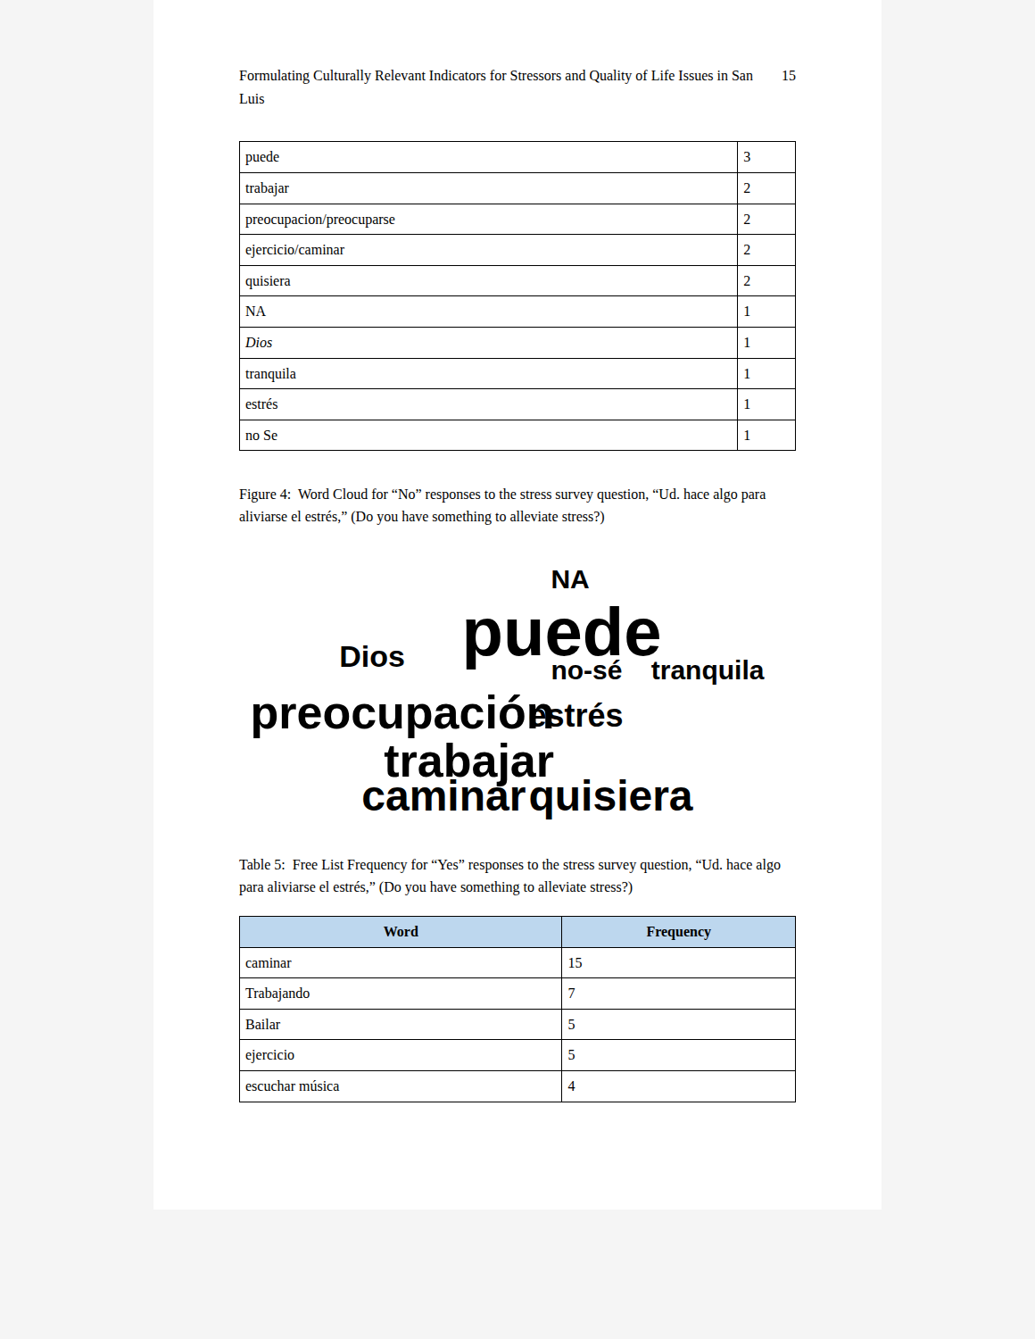Formulating Culturally Relevant Indicators for Stressors and Quality of Life Issues in San Luis 15
| puede | 3 |
| trabajar | 2 |
| preocupacion/preocuparse | 2 |
| ejercicio/caminar | 2 |
| quisiera | 2 |
| NA | 1 |
| Dios | 1 |
| tranquila | 1 |
| estrés | 1 |
| no Se | 1 |
Figure 4: Word Cloud for “No” responses to the stress survey question, “Ud. hace algo para aliviarse el estrés,” (Do you have something to alleviate stress?)
NA puede Dios no-sé tranquila preocupación estrés trabajar caminar quisiera
Table 5: Free List Frequency for “Yes” responses to the stress survey question, “Ud. hace algo para aliviarse el estrés,” (Do you have something to alleviate stress?)
| Word | Frequency |
| --- | --- |
| caminar | 15 |
| Trabajando | 7 |
| Bailar | 5 |
| ejercicio | 5 |
| escuchar música | 4 |